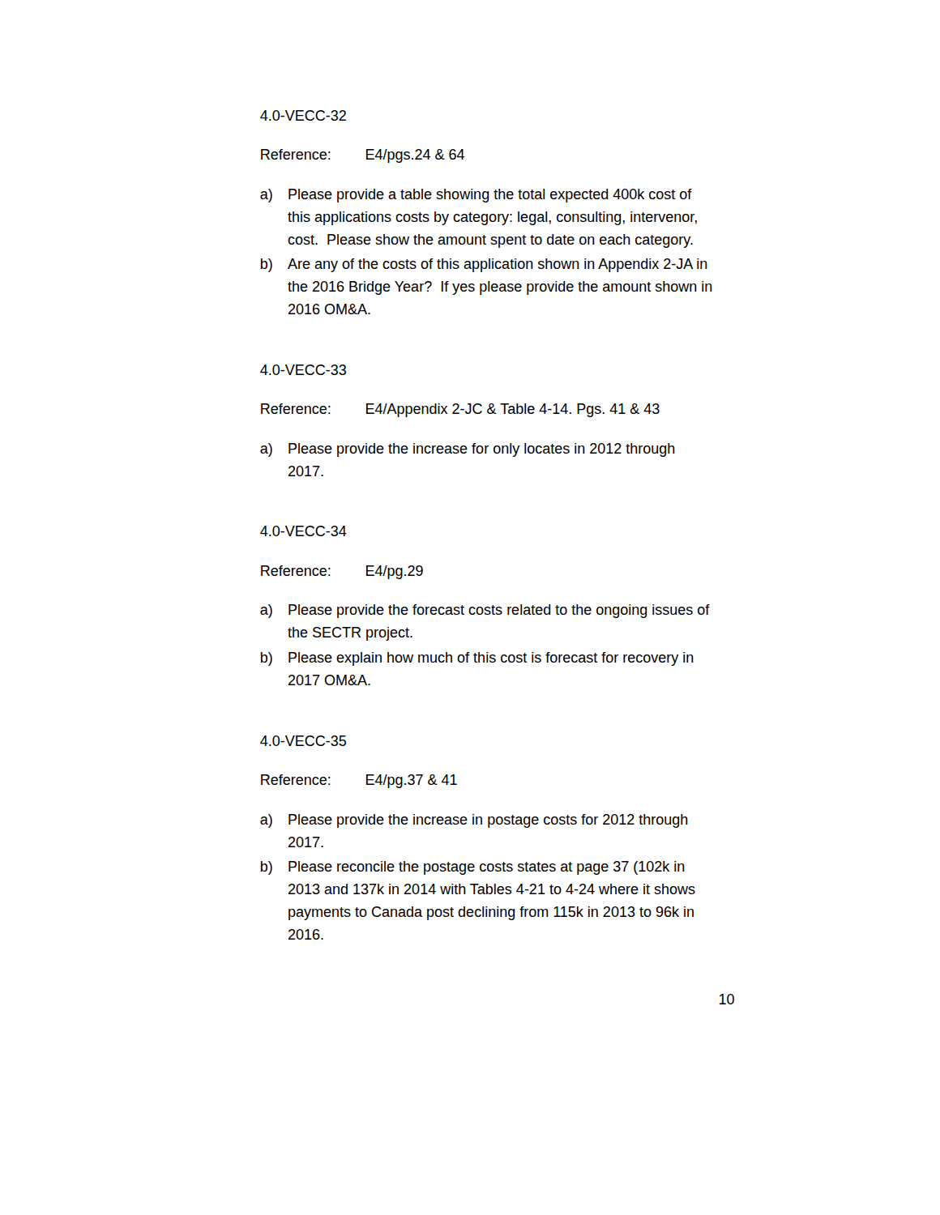4.0-VECC-32
Reference: E4/pgs.24 & 64
a) Please provide a table showing the total expected 400k cost of this applications costs by category: legal, consulting, intervenor, cost. Please show the amount spent to date on each category.
b) Are any of the costs of this application shown in Appendix 2-JA in the 2016 Bridge Year? If yes please provide the amount shown in 2016 OM&A.
4.0-VECC-33
Reference: E4/Appendix 2-JC & Table 4-14. Pgs. 41 & 43
a) Please provide the increase for only locates in 2012 through 2017.
4.0-VECC-34
Reference: E4/pg.29
a) Please provide the forecast costs related to the ongoing issues of the SECTR project.
b) Please explain how much of this cost is forecast for recovery in 2017 OM&A.
4.0-VECC-35
Reference: E4/pg.37 & 41
a) Please provide the increase in postage costs for 2012 through 2017.
b) Please reconcile the postage costs states at page 37 (102k in 2013 and 137k in 2014 with Tables 4-21 to 4-24 where it shows payments to Canada post declining from 115k in 2013 to 96k in 2016.
10